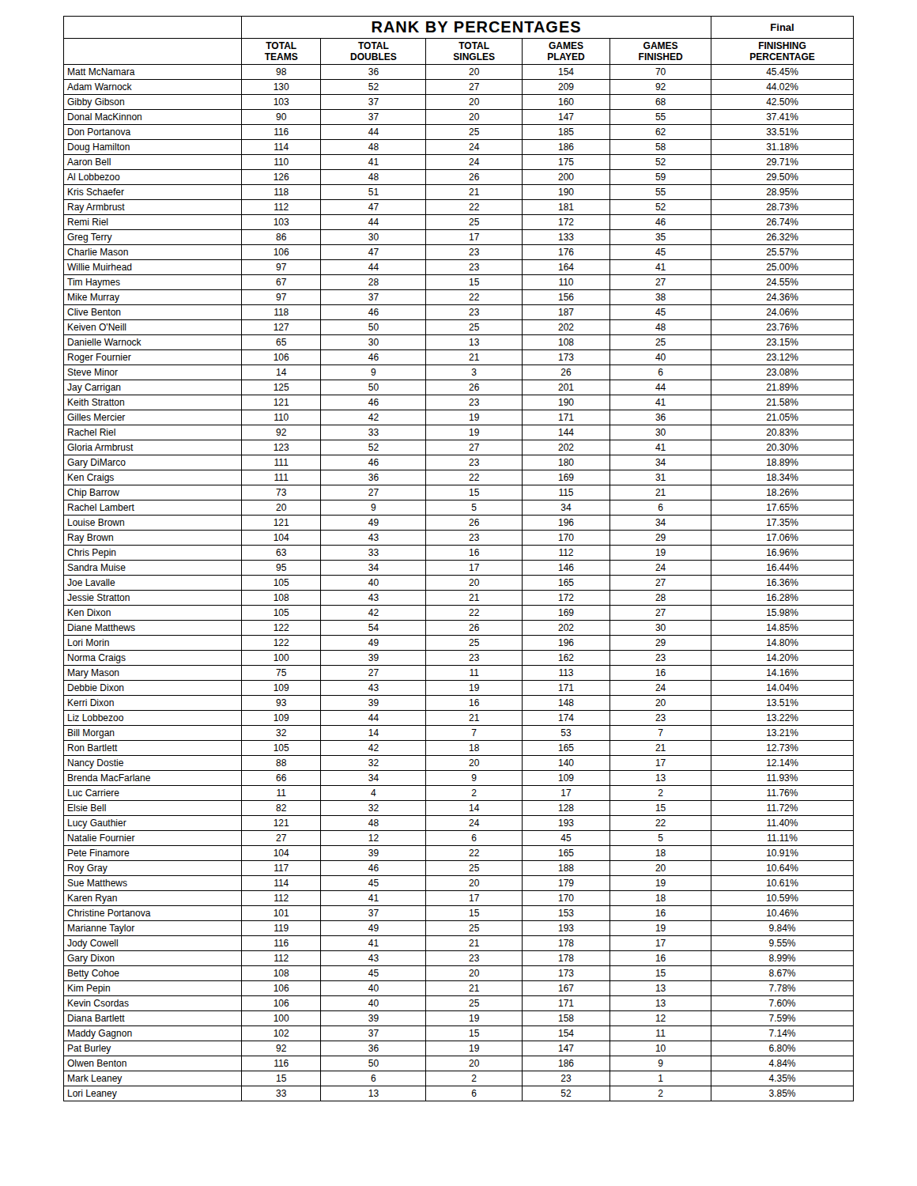| | RANK BY PERCENTAGES | Final |
| --- | --- | --- |
| | TOTAL TEAMS | TOTAL DOUBLES | TOTAL SINGLES | GAMES PLAYED | GAMES FINISHED | FINISHING PERCENTAGE |
| Matt McNamara | 98 | 36 | 20 | 154 | 70 | 45.45% |
| Adam Warnock | 130 | 52 | 27 | 209 | 92 | 44.02% |
| Gibby Gibson | 103 | 37 | 20 | 160 | 68 | 42.50% |
| Donal MacKinnon | 90 | 37 | 20 | 147 | 55 | 37.41% |
| Don Portanova | 116 | 44 | 25 | 185 | 62 | 33.51% |
| Doug Hamilton | 114 | 48 | 24 | 186 | 58 | 31.18% |
| Aaron Bell | 110 | 41 | 24 | 175 | 52 | 29.71% |
| Al Lobbezoo | 126 | 48 | 26 | 200 | 59 | 29.50% |
| Kris Schaefer | 118 | 51 | 21 | 190 | 55 | 28.95% |
| Ray Armbrust | 112 | 47 | 22 | 181 | 52 | 28.73% |
| Remi Riel | 103 | 44 | 25 | 172 | 46 | 26.74% |
| Greg Terry | 86 | 30 | 17 | 133 | 35 | 26.32% |
| Charlie Mason | 106 | 47 | 23 | 176 | 45 | 25.57% |
| Willie Muirhead | 97 | 44 | 23 | 164 | 41 | 25.00% |
| Tim Haymes | 67 | 28 | 15 | 110 | 27 | 24.55% |
| Mike Murray | 97 | 37 | 22 | 156 | 38 | 24.36% |
| Clive Benton | 118 | 46 | 23 | 187 | 45 | 24.06% |
| Keiven O'Neill | 127 | 50 | 25 | 202 | 48 | 23.76% |
| Danielle Warnock | 65 | 30 | 13 | 108 | 25 | 23.15% |
| Roger Fournier | 106 | 46 | 21 | 173 | 40 | 23.12% |
| Steve Minor | 14 | 9 | 3 | 26 | 6 | 23.08% |
| Jay Carrigan | 125 | 50 | 26 | 201 | 44 | 21.89% |
| Keith Stratton | 121 | 46 | 23 | 190 | 41 | 21.58% |
| Gilles Mercier | 110 | 42 | 19 | 171 | 36 | 21.05% |
| Rachel Riel | 92 | 33 | 19 | 144 | 30 | 20.83% |
| Gloria Armbrust | 123 | 52 | 27 | 202 | 41 | 20.30% |
| Gary DiMarco | 111 | 46 | 23 | 180 | 34 | 18.89% |
| Ken Craigs | 111 | 36 | 22 | 169 | 31 | 18.34% |
| Chip Barrow | 73 | 27 | 15 | 115 | 21 | 18.26% |
| Rachel Lambert | 20 | 9 | 5 | 34 | 6 | 17.65% |
| Louise Brown | 121 | 49 | 26 | 196 | 34 | 17.35% |
| Ray Brown | 104 | 43 | 23 | 170 | 29 | 17.06% |
| Chris Pepin | 63 | 33 | 16 | 112 | 19 | 16.96% |
| Sandra Muise | 95 | 34 | 17 | 146 | 24 | 16.44% |
| Joe Lavalle | 105 | 40 | 20 | 165 | 27 | 16.36% |
| Jessie Stratton | 108 | 43 | 21 | 172 | 28 | 16.28% |
| Ken Dixon | 105 | 42 | 22 | 169 | 27 | 15.98% |
| Diane Matthews | 122 | 54 | 26 | 202 | 30 | 14.85% |
| Lori Morin | 122 | 49 | 25 | 196 | 29 | 14.80% |
| Norma Craigs | 100 | 39 | 23 | 162 | 23 | 14.20% |
| Mary Mason | 75 | 27 | 11 | 113 | 16 | 14.16% |
| Debbie Dixon | 109 | 43 | 19 | 171 | 24 | 14.04% |
| Kerri Dixon | 93 | 39 | 16 | 148 | 20 | 13.51% |
| Liz Lobbezoo | 109 | 44 | 21 | 174 | 23 | 13.22% |
| Bill Morgan | 32 | 14 | 7 | 53 | 7 | 13.21% |
| Ron Bartlett | 105 | 42 | 18 | 165 | 21 | 12.73% |
| Nancy Dostie | 88 | 32 | 20 | 140 | 17 | 12.14% |
| Brenda MacFarlane | 66 | 34 | 9 | 109 | 13 | 11.93% |
| Luc Carriere | 11 | 4 | 2 | 17 | 2 | 11.76% |
| Elsie Bell | 82 | 32 | 14 | 128 | 15 | 11.72% |
| Lucy Gauthier | 121 | 48 | 24 | 193 | 22 | 11.40% |
| Natalie Fournier | 27 | 12 | 6 | 45 | 5 | 11.11% |
| Pete Finamore | 104 | 39 | 22 | 165 | 18 | 10.91% |
| Roy Gray | 117 | 46 | 25 | 188 | 20 | 10.64% |
| Sue Matthews | 114 | 45 | 20 | 179 | 19 | 10.61% |
| Karen Ryan | 112 | 41 | 17 | 170 | 18 | 10.59% |
| Christine Portanova | 101 | 37 | 15 | 153 | 16 | 10.46% |
| Marianne Taylor | 119 | 49 | 25 | 193 | 19 | 9.84% |
| Jody Cowell | 116 | 41 | 21 | 178 | 17 | 9.55% |
| Gary Dixon | 112 | 43 | 23 | 178 | 16 | 8.99% |
| Betty Cohoe | 108 | 45 | 20 | 173 | 15 | 8.67% |
| Kim Pepin | 106 | 40 | 21 | 167 | 13 | 7.78% |
| Kevin Csordas | 106 | 40 | 25 | 171 | 13 | 7.60% |
| Diana Bartlett | 100 | 39 | 19 | 158 | 12 | 7.59% |
| Maddy Gagnon | 102 | 37 | 15 | 154 | 11 | 7.14% |
| Pat Burley | 92 | 36 | 19 | 147 | 10 | 6.80% |
| Olwen Benton | 116 | 50 | 20 | 186 | 9 | 4.84% |
| Mark Leaney | 15 | 6 | 2 | 23 | 1 | 4.35% |
| Lori Leaney | 33 | 13 | 6 | 52 | 2 | 3.85% |